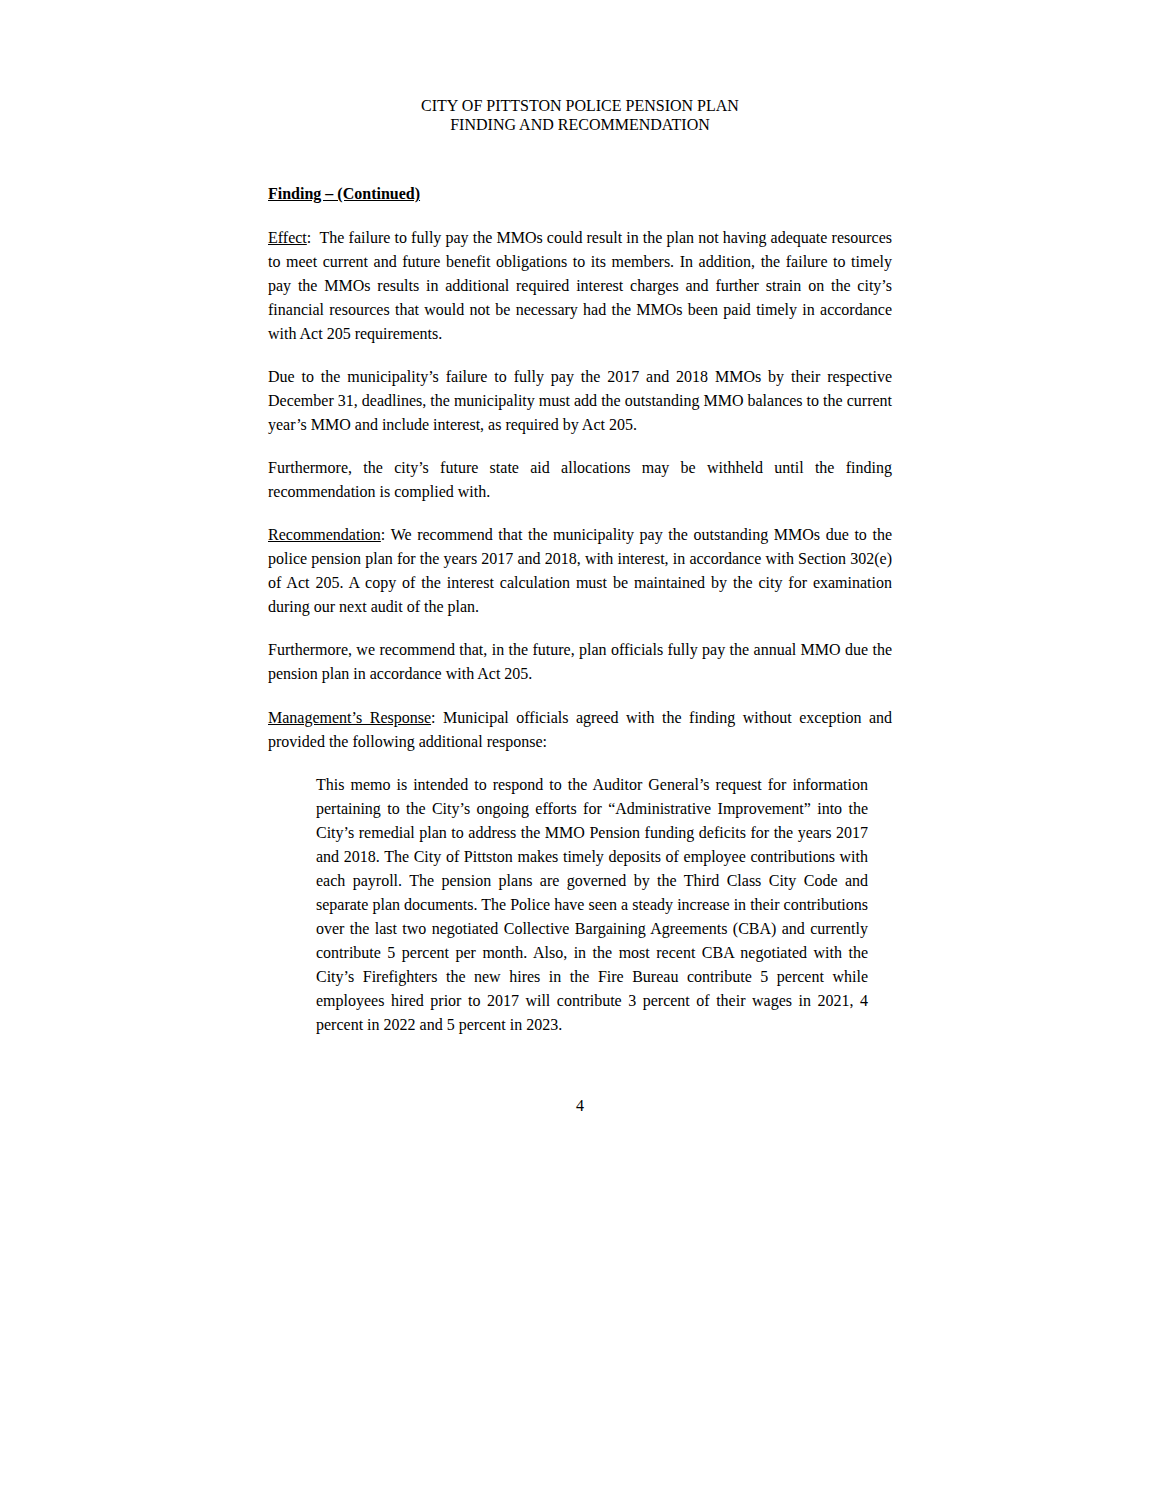CITY OF PITTSTON POLICE PENSION PLAN
FINDING AND RECOMMENDATION
Finding – (Continued)
Effect: The failure to fully pay the MMOs could result in the plan not having adequate resources to meet current and future benefit obligations to its members. In addition, the failure to timely pay the MMOs results in additional required interest charges and further strain on the city’s financial resources that would not be necessary had the MMOs been paid timely in accordance with Act 205 requirements.
Due to the municipality’s failure to fully pay the 2017 and 2018 MMOs by their respective December 31, deadlines, the municipality must add the outstanding MMO balances to the current year’s MMO and include interest, as required by Act 205.
Furthermore, the city’s future state aid allocations may be withheld until the finding recommendation is complied with.
Recommendation: We recommend that the municipality pay the outstanding MMOs due to the police pension plan for the years 2017 and 2018, with interest, in accordance with Section 302(e) of Act 205. A copy of the interest calculation must be maintained by the city for examination during our next audit of the plan.
Furthermore, we recommend that, in the future, plan officials fully pay the annual MMO due the pension plan in accordance with Act 205.
Management’s Response: Municipal officials agreed with the finding without exception and provided the following additional response:
This memo is intended to respond to the Auditor General’s request for information pertaining to the City’s ongoing efforts for “Administrative Improvement” into the City’s remedial plan to address the MMO Pension funding deficits for the years 2017 and 2018. The City of Pittston makes timely deposits of employee contributions with each payroll. The pension plans are governed by the Third Class City Code and separate plan documents. The Police have seen a steady increase in their contributions over the last two negotiated Collective Bargaining Agreements (CBA) and currently contribute 5 percent per month. Also, in the most recent CBA negotiated with the City’s Firefighters the new hires in the Fire Bureau contribute 5 percent while employees hired prior to 2017 will contribute 3 percent of their wages in 2021, 4 percent in 2022 and 5 percent in 2023.
4